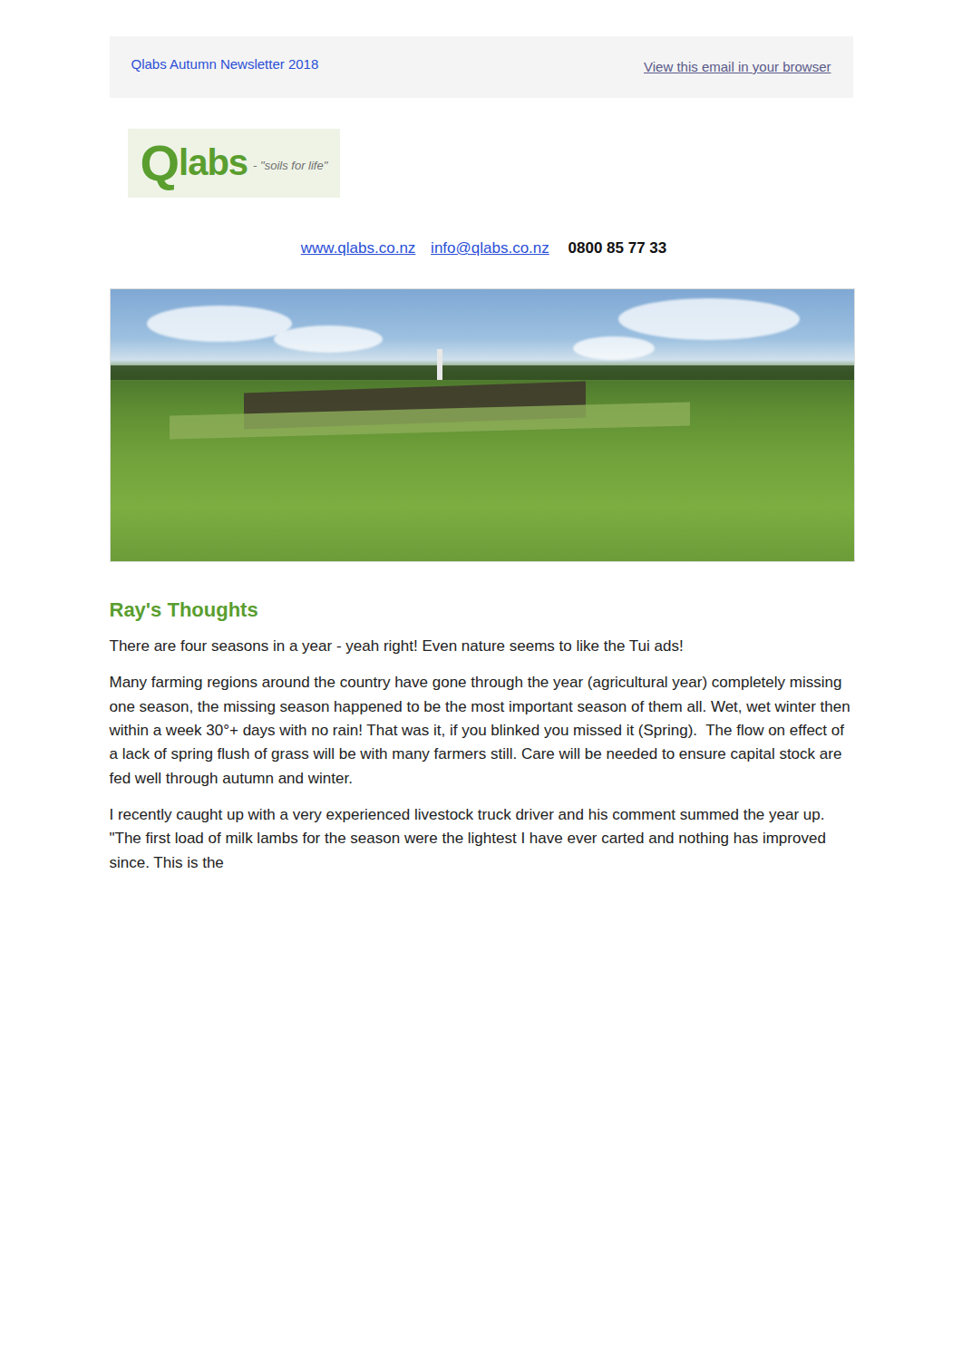Qlabs Autumn Newsletter 2018
View this email in your browser
Qlabs- "soils for life"
www.qlabs.co.nz info@qlabs.co.nz 0800 85 77 33
Ray's Thoughts
There are four seasons in a year - yeah right! Even nature seems to like the Tui ads!
Many farming regions around the country have gone through the year (agricultural year) completely missing one season, the missing season happened to be the most important season of them all. Wet, wet winter then within a week 30°+ days with no rain! That was it, if you blinked you missed it (Spring). The flow on effect of a lack of spring flush of grass will be with many farmers still. Care will be needed to ensure capital stock are fed well through autumn and winter.
I recently caught up with a very experienced livestock truck driver and his comment summed the year up. "The first load of milk lambs for the season were the lightest I have ever carted and nothing has improved since. This is the